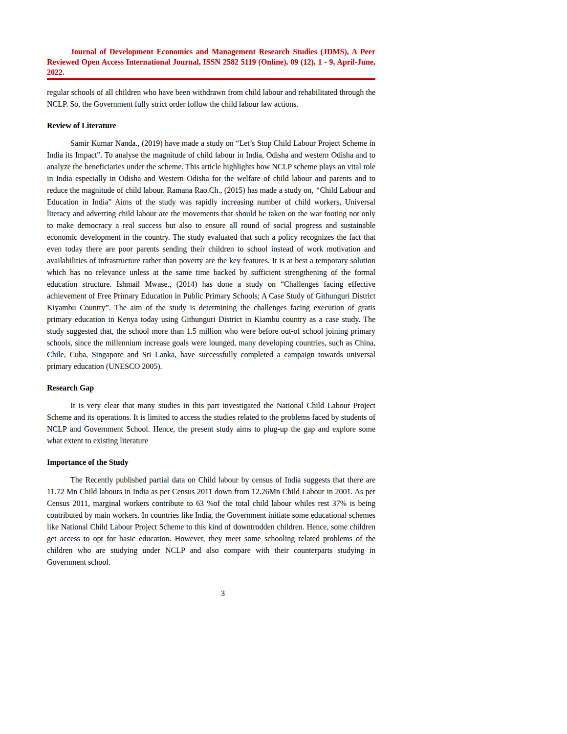Journal of Development Economics and Management Research Studies (JDMS), A Peer Reviewed Open Access International Journal, ISSN 2582 5119 (Online), 09 (12), 1 - 9, April-June, 2022.
regular schools of all children who have been withdrawn from child labour and rehabilitated through the NCLP. So, the Government fully strict order follow the child labour law actions.
Review of Literature
Samir Kumar Nanda., (2019) have made a study on “Let’s Stop Child Labour Project Scheme in India its Impact”. To analyse the magnitude of child labour in India, Odisha and western Odisha and to analyze the beneficiaries under the scheme. This article highlights how NCLP scheme plays an vital role in India especially in Odisha and Western Odisha for the welfare of child labour and parents and to reduce the magnitude of child labour. Ramana Rao.Ch., (2015) has made a study on, “Child Labour and Education in India” Aims of the study was rapidly increasing number of child workers, Universal literacy and adverting child labour are the movements that should be taken on the war footing not only to make democracy a real success but also to ensure all round of social progress and sustainable economic development in the country. The study evaluated that such a policy recognizes the fact that even today there are poor parents sending their children to school instead of work motivation and availabilities of infrastructure rather than poverty are the key features. It is at best a temporary solution which has no relevance unless at the same time backed by sufficient strengthening of the formal education structure. Ishmail Mwase., (2014) has done a study on “Challenges facing effective achievement of Free Primary Education in Public Primary Schools; A Case Study of Githunguri District Kiyambu Country”. The aim of the study is determining the challenges facing execution of gratis primary education in Kenya today using Githunguri District in Kiambu country as a case study. The study suggested that, the school more than 1.5 million who were before out-of school joining primary schools, since the millennium increase goals were lounged, many developing countries, such as China, Chile, Cuba, Singapore and Sri Lanka, have successfully completed a campaign towards universal primary education (UNESCO 2005).
Research Gap
It is very clear that many studies in this part investigated the National Child Labour Project Scheme and its operations. It is limited to access the studies related to the problems faced by students of NCLP and Government School. Hence, the present study aims to plug-up the gap and explore some what extent to existing literature
Importance of the Study
The Recently published partial data on Child labour by census of India suggests that there are 11.72 Mn Child labours in India as per Census 2011 down from 12.26Mn Child Labour in 2001. As per Census 2011, marginal workers contribute to 63 %of the total child labour whiles rest 37% is being contributed by main workers. In countries like India, the Government initiate some educational schemes like National Child Labour Project Scheme to this kind of downtrodden children. Hence, some children get access to opt for basic education. However, they meet some schooling related problems of the children who are studying under NCLP and also compare with their counterparts studying in Government school.
3